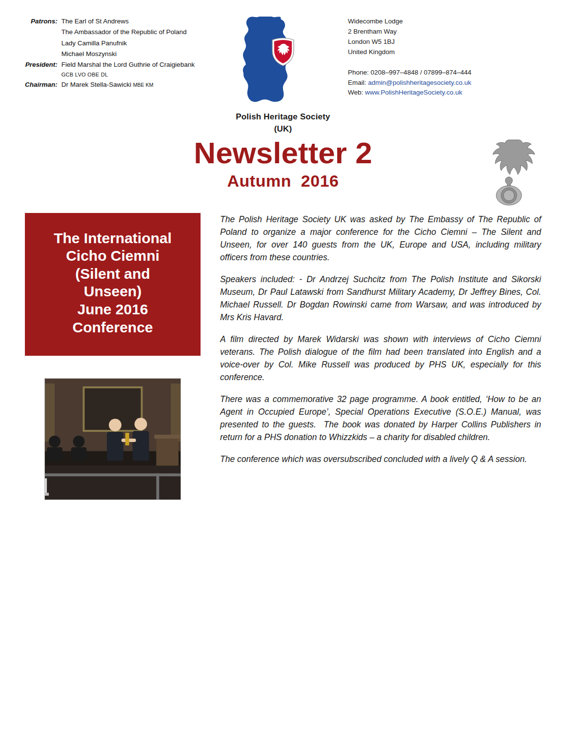| Patrons: | The Earl of St Andrews |
| | The Ambassador of the Republic of Poland |
| | Lady Camilla Panufnik |
| | Michael Moszynski |
| President: | Field Marshal the Lord Guthrie of Craigiebank |
| | GCB LVO OBE DL |
| Chairman: | Dr Marek Stella-Sawicki MBE KM |
Polish Heritage Society (UK)
Widecombe Lodge
2 Brentham Way
London W5 1BJ
United Kingdom
Phone: 0208–997–4848 / 07899–874–444
Email: admin@polishheritagesociety.co.uk
Web: www.PolishHeritageSociety.co.uk
Newsletter 2
Autumn 2016
The International
Cicho Ciemni
(Silent and
Unseen)
June 2016
Conference
The Polish Heritage Society UK was asked by The Embassy of The Republic of Poland to organize a major conference for the Cicho Ciemni – The Silent and Unseen, for over 140 guests from the UK, Europe and USA, including military officers from these countries.
Speakers included: - Dr Andrzej Suchcitz from The Polish Institute and Sikorski Museum, Dr Paul Latawski from Sandhurst Military Academy, Dr Jeffrey Bines, Col. Michael Russell. Dr Bogdan Rowinski came from Warsaw, and was introduced by Mrs Kris Havard.
A film directed by Marek Widarski was shown with interviews of Cicho Ciemni veterans. The Polish dialogue of the film had been translated into English and a voice-over by Col. Mike Russell was produced by PHS UK, especially for this conference.
There was a commemorative 32 page programme. A book entitled, ‘How to be an Agent in Occupied Europe’, Special Operations Executive (S.O.E.) Manual, was presented to the guests. The book was donated by Harper Collins Publishers in return for a PHS donation to Whizzkids – a charity for disabled children.
The conference which was oversubscribed concluded with a lively Q & A session.